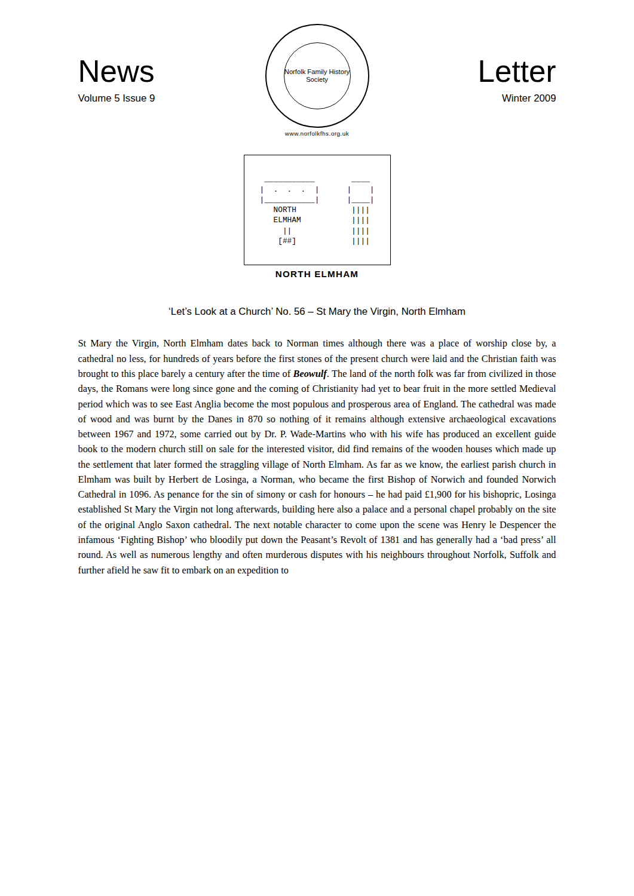News
Volume 5 Issue 9
Norfolk Family History Society
www.norfolkfhs.org.uk
Letter
Winter 2009
___________ ____ | . . . | | | |___________| |____| NORTH |||| ELMHAM |||| || |||| [##] ||||
NORTH ELMHAM
‘Let’s Look at a Church’ No. 56 – St Mary the Virgin, North Elmham
St Mary the Virgin, North Elmham dates back to Norman times although there was a place of worship close by, a cathedral no less, for hundreds of years before the first stones of the present church were laid and the Christian faith was brought to this place barely a century after the time of Beowulf. The land of the north folk was far from civilized in those days, the Romans were long since gone and the coming of Christianity had yet to bear fruit in the more settled Medieval period which was to see East Anglia become the most populous and prosperous area of England. The cathedral was made of wood and was burnt by the Danes in 870 so nothing of it remains although extensive archaeological excavations between 1967 and 1972, some carried out by Dr. P. Wade-Martins who with his wife has produced an excellent guide book to the modern church still on sale for the interested visitor, did find remains of the wooden houses which made up the settlement that later formed the straggling village of North Elmham. As far as we know, the earliest parish church in Elmham was built by Herbert de Losinga, a Norman, who became the first Bishop of Norwich and founded Norwich Cathedral in 1096. As penance for the sin of simony or cash for honours – he had paid £1,900 for his bishopric, Losinga established St Mary the Virgin not long afterwards, building here also a palace and a personal chapel probably on the site of the original Anglo Saxon cathedral. The next notable character to come upon the scene was Henry le Despencer the infamous ‘Fighting Bishop’ who bloodily put down the Peasant’s Revolt of 1381 and has generally had a ‘bad press’ all round. As well as numerous lengthy and often murderous disputes with his neighbours throughout Norfolk, Suffolk and further afield he saw fit to embark on an expedition to